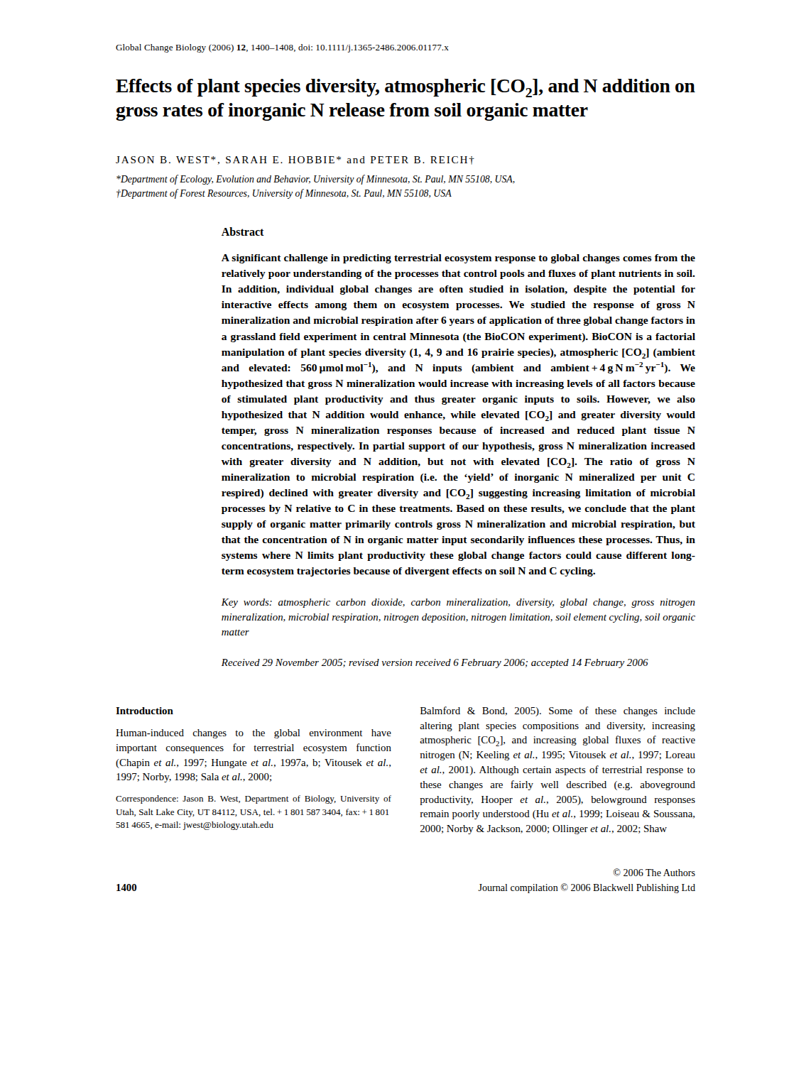Global Change Biology (2006) 12, 1400–1408, doi: 10.1111/j.1365-2486.2006.01177.x
Effects of plant species diversity, atmospheric [CO2], and N addition on gross rates of inorganic N release from soil organic matter
JASON B. WEST*, SARAH E. HOBBIE* and PETER B. REICH†
*Department of Ecology, Evolution and Behavior, University of Minnesota, St. Paul, MN 55108, USA,
†Department of Forest Resources, University of Minnesota, St. Paul, MN 55108, USA
Abstract
A significant challenge in predicting terrestrial ecosystem response to global changes comes from the relatively poor understanding of the processes that control pools and fluxes of plant nutrients in soil. In addition, individual global changes are often studied in isolation, despite the potential for interactive effects among them on ecosystem processes. We studied the response of gross N mineralization and microbial respiration after 6 years of application of three global change factors in a grassland field experiment in central Minnesota (the BioCON experiment). BioCON is a factorial manipulation of plant species diversity (1, 4, 9 and 16 prairie species), atmospheric [CO2] (ambient and elevated: 560 µmol mol−1), and N inputs (ambient and ambient + 4 g N m−2 yr−1). We hypothesized that gross N mineralization would increase with increasing levels of all factors because of stimulated plant productivity and thus greater organic inputs to soils. However, we also hypothesized that N addition would enhance, while elevated [CO2] and greater diversity would temper, gross N mineralization responses because of increased and reduced plant tissue N concentrations, respectively. In partial support of our hypothesis, gross N mineralization increased with greater diversity and N addition, but not with elevated [CO2]. The ratio of gross N mineralization to microbial respiration (i.e. the ‘yield’ of inorganic N mineralized per unit C respired) declined with greater diversity and [CO2] suggesting increasing limitation of microbial processes by N relative to C in these treatments. Based on these results, we conclude that the plant supply of organic matter primarily controls gross N mineralization and microbial respiration, but that the concentration of N in organic matter input secondarily influences these processes. Thus, in systems where N limits plant productivity these global change factors could cause different long-term ecosystem trajectories because of divergent effects on soil N and C cycling.
Key words: atmospheric carbon dioxide, carbon mineralization, diversity, global change, gross nitrogen mineralization, microbial respiration, nitrogen deposition, nitrogen limitation, soil element cycling, soil organic matter
Received 29 November 2005; revised version received 6 February 2006; accepted 14 February 2006
Introduction
Human-induced changes to the global environment have important consequences for terrestrial ecosystem function (Chapin et al., 1997; Hungate et al., 1997a, b; Vitousek et al., 1997; Norby, 1998; Sala et al., 2000;
Correspondence: Jason B. West, Department of Biology, University of Utah, Salt Lake City, UT 84112, USA, tel. + 1 801 587 3404, fax: + 1 801 581 4665, e-mail: jwest@biology.utah.edu
Balmford & Bond, 2005). Some of these changes include altering plant species compositions and diversity, increasing atmospheric [CO2], and increasing global fluxes of reactive nitrogen (N; Keeling et al., 1995; Vitousek et al., 1997; Loreau et al., 2001). Although certain aspects of terrestrial response to these changes are fairly well described (e.g. aboveground productivity, Hooper et al., 2005), belowground responses remain poorly understood (Hu et al., 1999; Loiseau & Soussana, 2000; Norby & Jackson, 2000; Ollinger et al., 2002; Shaw
1400
© 2006 The Authors
Journal compilation © 2006 Blackwell Publishing Ltd